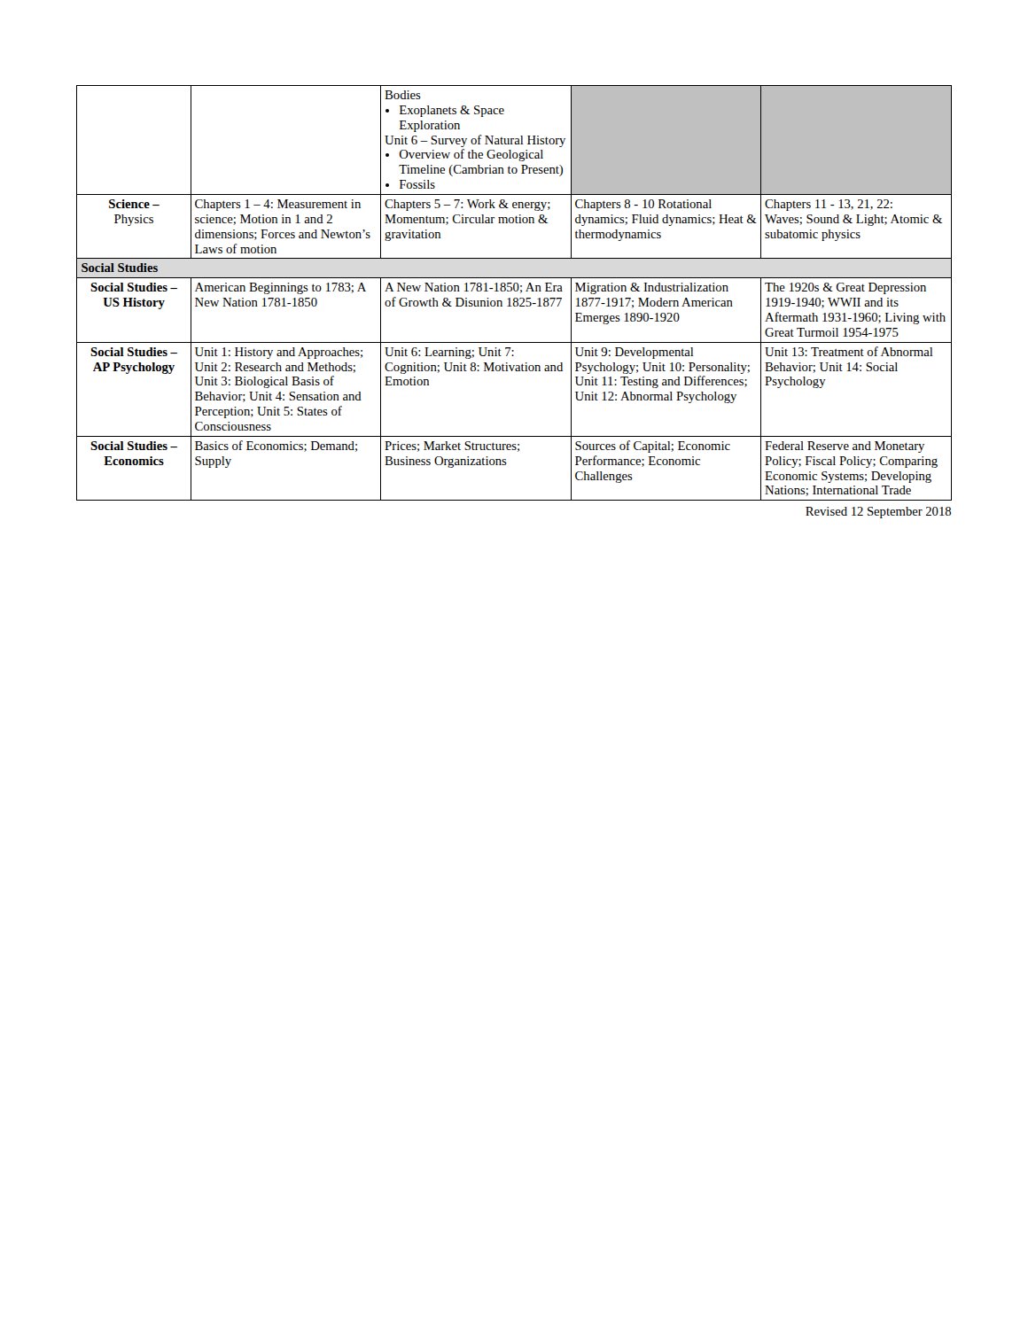| | | Bodies Exoplanets & Space Exploration Unit 6 – Survey of Natural History Overview of the Geological Timeline (Cambrian to Present) Fossils | | |
| Science – Physics | Chapters 1 – 4: Measurement in science; Motion in 1 and 2 dimensions; Forces and Newton’s Laws of motion | Chapters 5 – 7: Work & energy; Momentum; Circular motion & gravitation | Chapters 8 - 10 Rotational dynamics; Fluid dynamics; Heat & thermodynamics | Chapters 11 - 13, 21, 22: Waves; Sound & Light; Atomic & subatomic physics |
| Social Studies |
| Social Studies – US History | American Beginnings to 1783; A New Nation 1781-1850 | A New Nation 1781-1850; An Era of Growth & Disunion 1825-1877 | Migration & Industrialization 1877-1917; Modern American Emerges 1890-1920 | The 1920s & Great Depression 1919-1940; WWII and its Aftermath 1931-1960; Living with Great Turmoil 1954-1975 |
| Social Studies – AP Psychology | Unit 1: History and Approaches; Unit 2: Research and Methods; Unit 3: Biological Basis of Behavior; Unit 4: Sensation and Perception; Unit 5: States of Consciousness | Unit 6: Learning; Unit 7: Cognition; Unit 8: Motivation and Emotion | Unit 9: Developmental Psychology; Unit 10: Personality; Unit 11: Testing and Differences; Unit 12: Abnormal Psychology | Unit 13: Treatment of Abnormal Behavior; Unit 14: Social Psychology |
| Social Studies – Economics | Basics of Economics; Demand; Supply | Prices; Market Structures; Business Organizations | Sources of Capital; Economic Performance; Economic Challenges | Federal Reserve and Monetary Policy; Fiscal Policy; Comparing Economic Systems; Developing Nations; International Trade |
Revised 12 September 2018